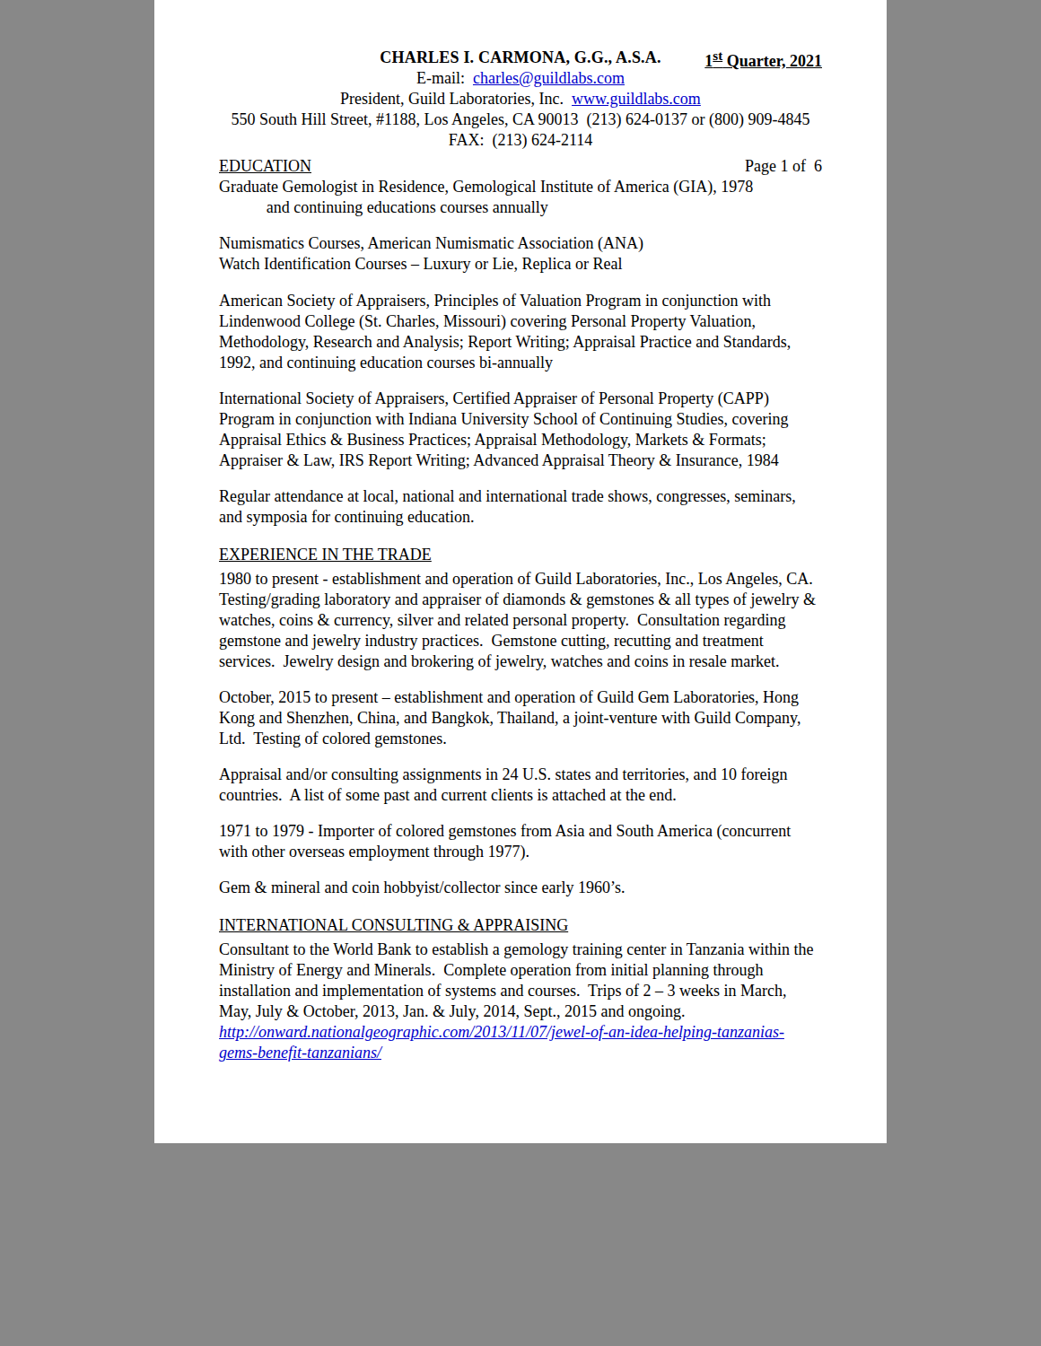CHARLES I. CARMONA, G.G., A.S.A. 1st Quarter, 2021
E-mail: charles@guildlabs.com
President, Guild Laboratories, Inc. www.guildlabs.com
550 South Hill Street, #1188, Los Angeles, CA 90013 (213) 624-0137 or (800) 909-4845
FAX: (213) 624-2114
EDUCATION Page 1 of 6
Graduate Gemologist in Residence, Gemological Institute of America (GIA), 1978
and continuing educations courses annually
Numismatics Courses, American Numismatic Association (ANA)
Watch Identification Courses – Luxury or Lie, Replica or Real
American Society of Appraisers, Principles of Valuation Program in conjunction with Lindenwood College (St. Charles, Missouri) covering Personal Property Valuation, Methodology, Research and Analysis; Report Writing; Appraisal Practice and Standards, 1992, and continuing education courses bi-annually
International Society of Appraisers, Certified Appraiser of Personal Property (CAPP) Program in conjunction with Indiana University School of Continuing Studies, covering Appraisal Ethics & Business Practices; Appraisal Methodology, Markets & Formats; Appraiser & Law, IRS Report Writing; Advanced Appraisal Theory & Insurance, 1984
Regular attendance at local, national and international trade shows, congresses, seminars, and symposia for continuing education.
EXPERIENCE IN THE TRADE
1980 to present - establishment and operation of Guild Laboratories, Inc., Los Angeles, CA. Testing/grading laboratory and appraiser of diamonds & gemstones & all types of jewelry & watches, coins & currency, silver and related personal property. Consultation regarding gemstone and jewelry industry practices. Gemstone cutting, recutting and treatment services. Jewelry design and brokering of jewelry, watches and coins in resale market.
October, 2015 to present – establishment and operation of Guild Gem Laboratories, Hong Kong and Shenzhen, China, and Bangkok, Thailand, a joint-venture with Guild Company, Ltd. Testing of colored gemstones.
Appraisal and/or consulting assignments in 24 U.S. states and territories, and 10 foreign countries. A list of some past and current clients is attached at the end.
1971 to 1979 - Importer of colored gemstones from Asia and South America (concurrent with other overseas employment through 1977).
Gem & mineral and coin hobbyist/collector since early 1960’s.
INTERNATIONAL CONSULTING & APPRAISING
Consultant to the World Bank to establish a gemology training center in Tanzania within the Ministry of Energy and Minerals. Complete operation from initial planning through installation and implementation of systems and courses. Trips of 2 – 3 weeks in March, May, July & October, 2013, Jan. & July, 2014, Sept., 2015 and ongoing. http://onward.nationalgeographic.com/2013/11/07/jewel-of-an-idea-helping-tanzanias-gems-benefit-tanzanians/